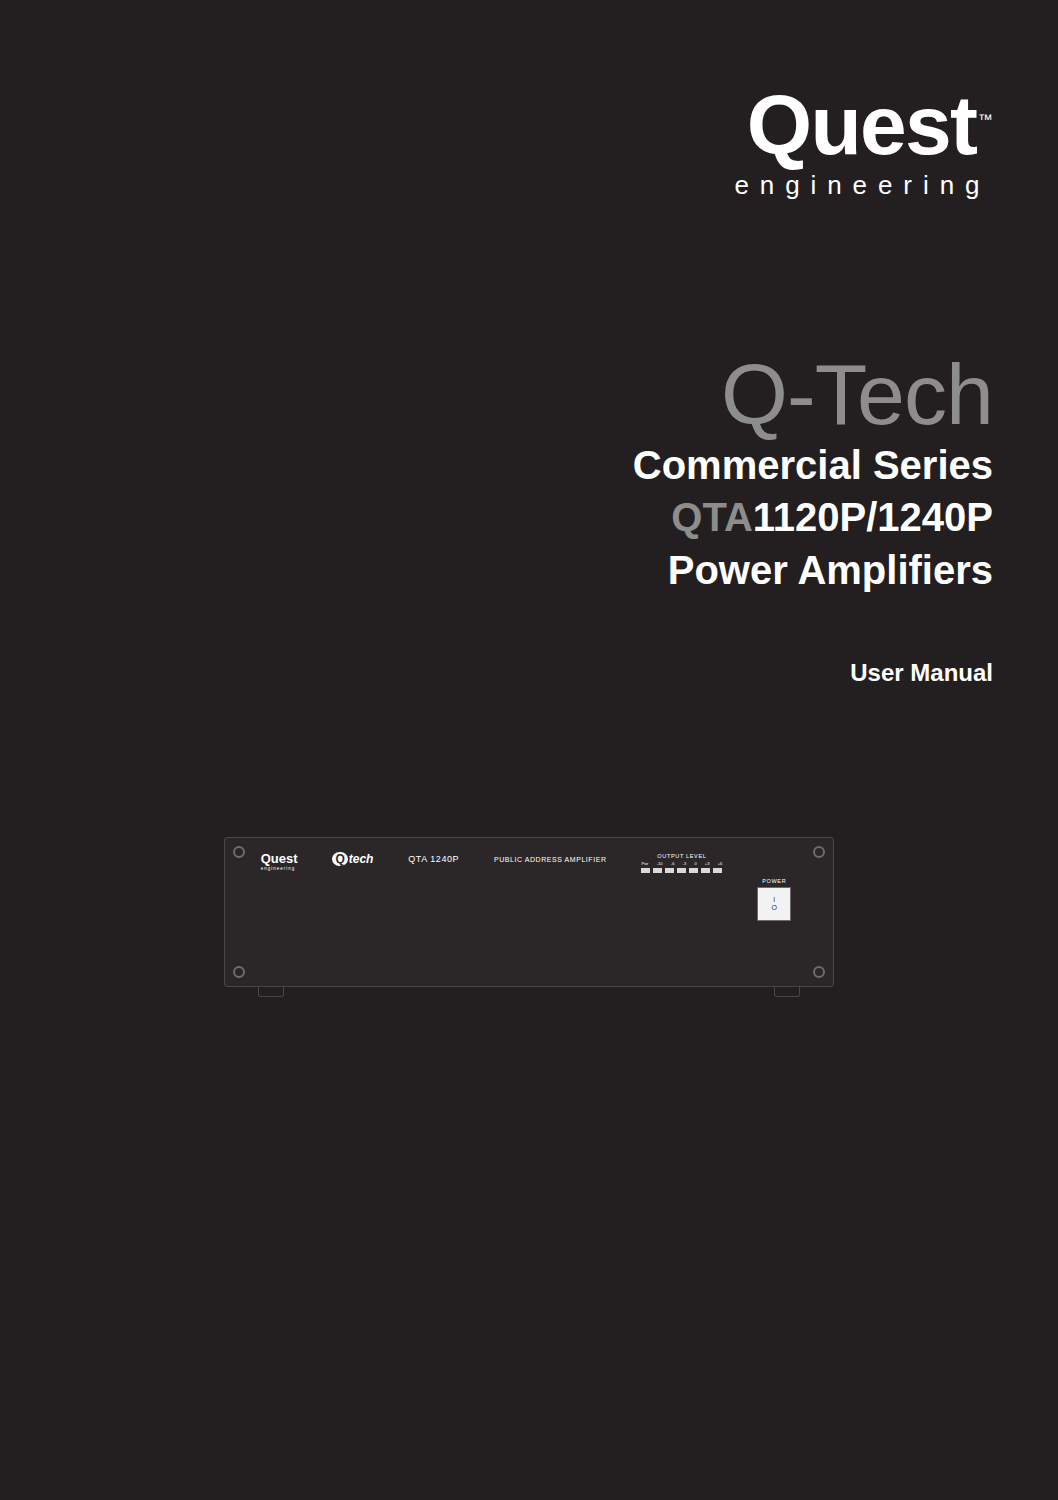Quest™
engineering
Q-Tech
Commercial Series QTA1120P/1240P Power Amplifiers
User Manual
Questengineering
Qtech
QTA 1240P
PUBLIC ADDRESS AMPLIFIER
OUTPUT LEVEL
Pwr-10-6-30+3+6
POWER
IO